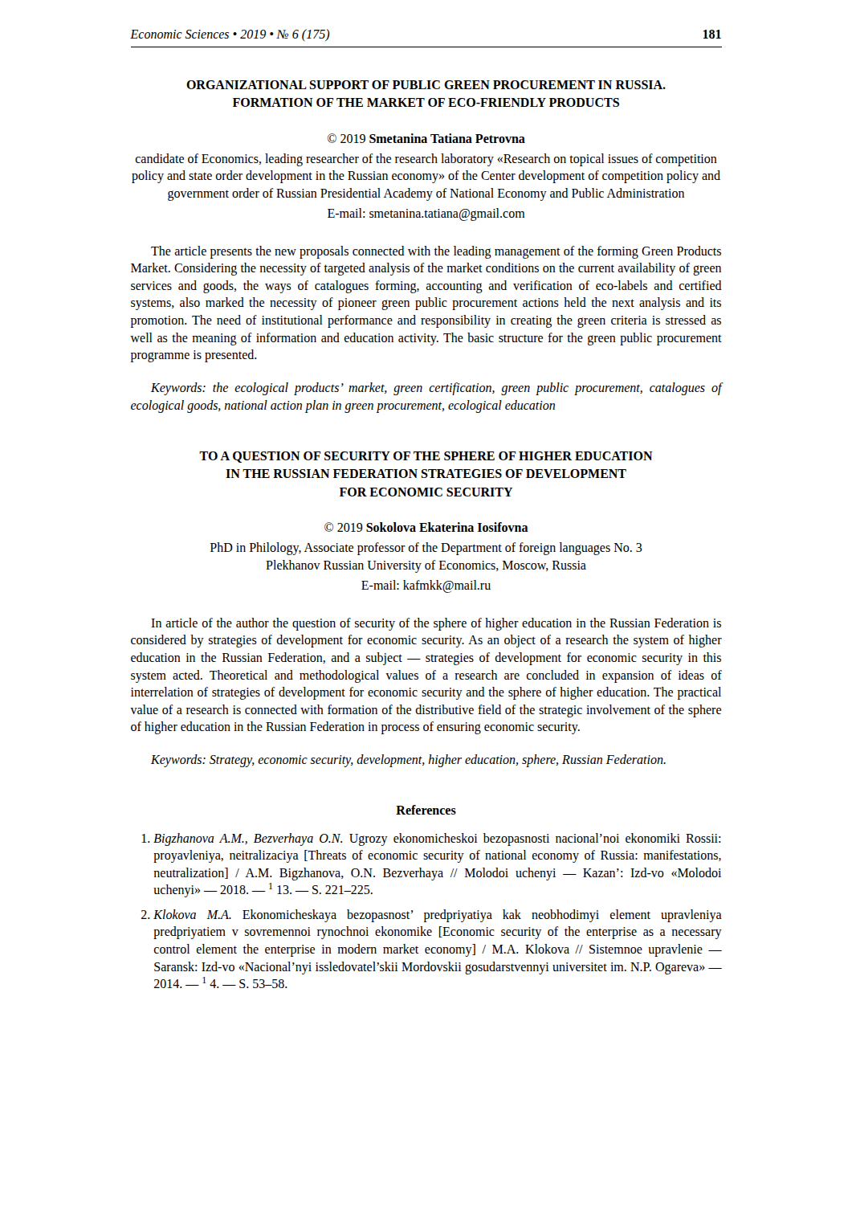Economic Sciences • 2019 • № 6 (175) 181
Organizational support of public green procurement in Russia.
Formation of the market of eco-friendly products
© 2019 Smetanina Tatiana Petrovna
candidate of Economics, leading researcher of the research laboratory «Research on topical issues of competition policy and state order development in the Russian economy» of the Center development of competition policy and government order of Russian Presidential Academy of National Economy and Public Administration
E-mail: smetanina.tatiana@gmail.com
The article presents the new proposals connected with the leading management of the forming Green Products Market. Considering the necessity of targeted analysis of the market conditions on the current availability of green services and goods, the ways of catalogues forming, accounting and verification of eco-labels and certified systems, also marked the necessity of pioneer green public procurement actions held the next analysis and its promotion. The need of institutional performance and responsibility in creating the green criteria is stressed as well as the meaning of information and education activity. The basic structure for the green public procurement programme is presented.
Keywords: the ecological products’ market, green certification, green public procurement, catalogues of ecological goods, national action plan in green procurement, ecological education
To a question of security of the sphere of higher education
in the Russian Federation strategies of development
for economic security
© 2019 Sokolova Ekaterina Iosifovna
PhD in Philology, Associate professor of the Department of foreign languages No. 3
Plekhanov Russian University of Economics, Moscow, Russia
E-mail: kafmkk@mail.ru
In article of the author the question of security of the sphere of higher education in the Russian Federation is considered by strategies of development for economic security. As an object of a research the system of higher education in the Russian Federation, and a subject — strategies of development for economic security in this system acted. Theoretical and methodological values of a research are concluded in expansion of ideas of interrelation of strategies of development for economic security and the sphere of higher education. The practical value of a research is connected with formation of the distributive field of the strategic involvement of the sphere of higher education in the Russian Federation in process of ensuring economic security.
Keywords: Strategy, economic security, development, higher education, sphere, Russian Federation.
References
Bigzhanova A.M., Bezverhaya O.N. Ugrozy ekonomicheskoi bezopasnosti nacional’noi ekonomiki Rossii: proyavleniya, neitralizaciya [Threats of economic security of national economy of Russia: manifestations, neutralization] / A.M. Bigzhanova, O.N. Bezverhaya // Molodoi uchenyi — Kazan’: Izd-vo «Molodoi uchenyi» — 2018. — 1 13. — S. 221–225.
Klokova M.A. Ekonomicheskaya bezopasnost’ predpriyatiya kak neobhodimyi element upravleniya predpriyatiem v sovremennoi rynochnoi ekonomike [Economic security of the enterprise as a necessary control element the enterprise in modern market economy] / M.A. Klokova // Sistemnoe upravlenie — Saransk: Izd-vo «Nacional’nyi issledovatel’skii Mordovskii gosudarstvennyi universitet im. N.P. Ogareva» — 2014. — 1 4. — S. 53–58.